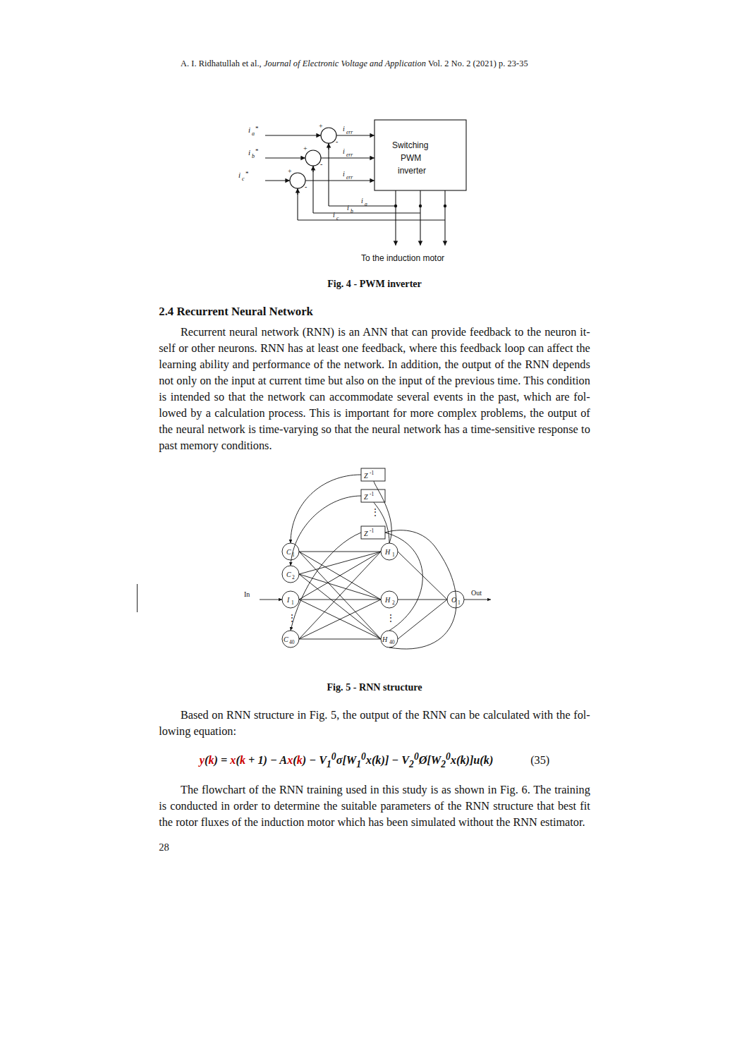A. I. Ridhatullah et al., Journal of Electronic Voltage and Application Vol. 2 No. 2 (2021) p. 23-35
i a * i b * i c * + - + - + - i err i err i err i a i b i c Switching PWM inverter To the induction motor
Fig. 4 - PWM inverter
2.4 Recurrent Neural Network
Recurrent neural network (RNN) is an ANN that can provide feedback to the neuron itself or other neurons. RNN has at least one feedback, where this feedback loop can affect the learning ability and performance of the network. In addition, the output of the RNN depends not only on the input at current time but also on the input of the previous time. This condition is intended so that the network can accommodate several events in the past, which are followed by a calculation process. This is important for more complex problems, the output of the neural network is time-varying so that the neural network has a time-sensitive response to past memory conditions.
Z -1 Z -1 Z -1 ⋮ C 1 C 2 I 1 C 40 H 1 H 2 H 40 O 1 ⋮ ⋮ In Out
Fig. 5 - RNN structure
Based on RNN structure in Fig. 5, the output of the RNN can be calculated with the following equation:
y(k) = x(k + 1) − Ax(k) − V10σ[W10x(k)] − V20Ø[W20x(k)]u(k) (35)
The flowchart of the RNN training used in this study is as shown in Fig. 6. The training is conducted in order to determine the suitable parameters of the RNN structure that best fit the rotor fluxes of the induction motor which has been simulated without the RNN estimator.
28